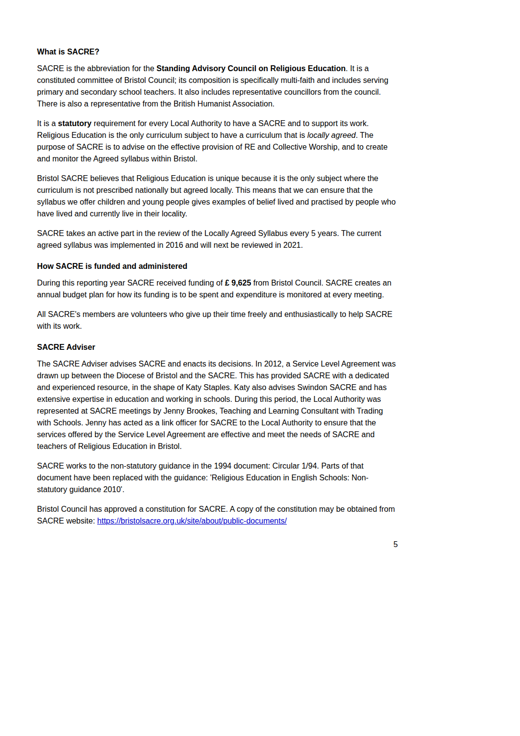What is SACRE?
SACRE is the abbreviation for the Standing Advisory Council on Religious Education. It is a constituted committee of Bristol Council; its composition is specifically multi-faith and includes serving primary and secondary school teachers. It also includes representative councillors from the council. There is also a representative from the British Humanist Association.
It is a statutory requirement for every Local Authority to have a SACRE and to support its work. Religious Education is the only curriculum subject to have a curriculum that is locally agreed. The purpose of SACRE is to advise on the effective provision of RE and Collective Worship, and to create and monitor the Agreed syllabus within Bristol.
Bristol SACRE believes that Religious Education is unique because it is the only subject where the curriculum is not prescribed nationally but agreed locally. This means that we can ensure that the syllabus we offer children and young people gives examples of belief lived and practised by people who have lived and currently live in their locality.
SACRE takes an active part in the review of the Locally Agreed Syllabus every 5 years. The current agreed syllabus was implemented in 2016 and will next be reviewed in 2021.
How SACRE is funded and administered
During this reporting year SACRE received funding of £ 9,625 from Bristol Council. SACRE creates an annual budget plan for how its funding is to be spent and expenditure is monitored at every meeting.
All SACRE's members are volunteers who give up their time freely and enthusiastically to help SACRE with its work.
SACRE Adviser
The SACRE Adviser advises SACRE and enacts its decisions. In 2012, a Service Level Agreement was drawn up between the Diocese of Bristol and the SACRE. This has provided SACRE with a dedicated and experienced resource, in the shape of Katy Staples. Katy also advises Swindon SACRE and has extensive expertise in education and working in schools. During this period, the Local Authority was represented at SACRE meetings by Jenny Brookes, Teaching and Learning Consultant with Trading with Schools. Jenny has acted as a link officer for SACRE to the Local Authority to ensure that the services offered by the Service Level Agreement are effective and meet the needs of SACRE and teachers of Religious Education in Bristol.
SACRE works to the non-statutory guidance in the 1994 document: Circular 1/94. Parts of that document have been replaced with the guidance: 'Religious Education in English Schools: Non- statutory guidance 2010'.
Bristol Council has approved a constitution for SACRE. A copy of the constitution may be obtained from SACRE website: https://bristolsacre.org.uk/site/about/public-documents/
5